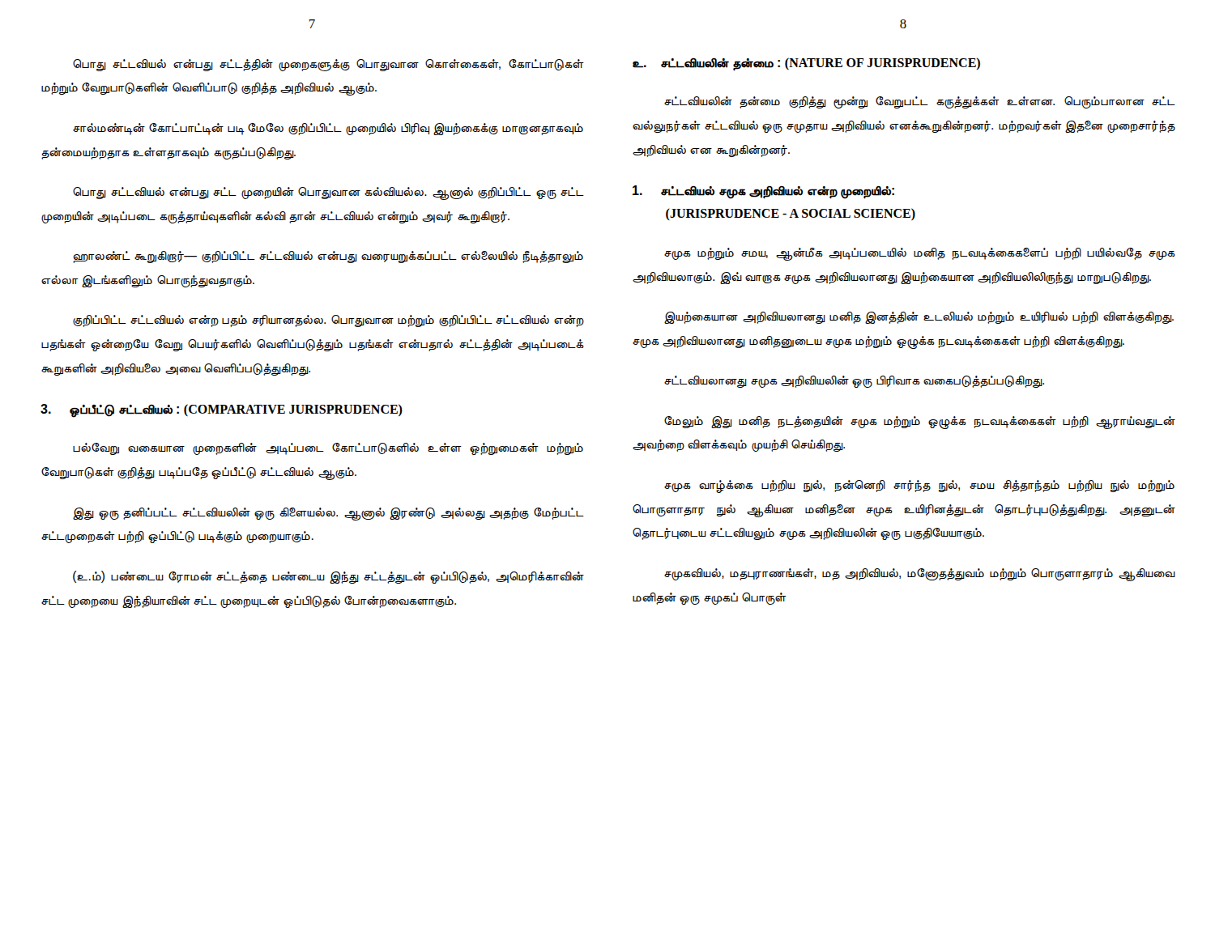7
பொது சட்டவியல் என்பது சட்டத்தின் முறைகளுக்கு பொதுவான கொள்கைகள், கோட்பாடுகள் மற்றும் வேறுபாடுகளின் வெளிப்பாடு குறித்த அறிவியல் ஆகும்.
சால்மண்டின் கோட்பாட்டின் படி மேலே குறிப்பிட்ட முறையில் பிரிவு இயற்கைக்கு மாறானதாகவும் தன்மையற்றதாக உள்ளதாகவும் கருதப்படுகிறது.
பொது சட்டவியல் என்பது சட்ட முறையின் பொதுவான கல்வியல்ல. ஆனால் குறிப்பிட்ட ஒரு சட்ட முறையின் அடிப்படை கருத்தாய்வுகளின் கல்வி தான் சட்டவியல் என்றும் அவர் கூறுகிறார்.
ஹாலண்ட் கூறுகிறார்— குறிப்பிட்ட சட்டவியல் என்பது வரையறுக்கப்பட்ட எல்லையில் நீடித்தாலும் எல்லா இடங்களிலும் பொருந்துவதாகும்.
குறிப்பிட்ட சட்டவியல் என்ற பதம் சரியானதல்ல. பொதுவான மற்றும் குறிப்பிட்ட சட்டவியல் என்ற பதங்கள் ஒன்றையே வேறு பெயர்களில் வெளிப்படுத்தும் பதங்கள் என்பதால் சட்டத்தின் அடிப்படைக் கூறுகளின் அறிவியலை அவை வெளிப்படுத்துகிறது.
3. ஒப்பீட்டு சட்டவியல் : (COMPARATIVE JURISPRUDENCE)
பல்வேறு வகையான முறைகளின் அடிப்படை கோட்பாடுகளில் உள்ள ஒற்றுமைகள் மற்றும் வேறுபாடுகள் குறித்து படிப்பதே ஒப்பீட்டு சட்டவியல் ஆகும்.
இது ஒரு தனிப்பட்ட சட்டவியலின் ஒரு கிளையல்ல. ஆனால் இரண்டு அல்லது அதற்கு மேற்பட்ட சட்டமுறைகள் பற்றி ஒப்பிட்டு படிக்கும் முறையாகும்.
(உ.ம்) பண்டைய ரோமன் சட்டத்தை பண்டைய இந்து சட்டத்துடன் ஒப்பிடுதல், அமெரிக்காவின் சட்ட முறையை இந்தியாவின் சட்ட முறையுடன் ஒப்பிடுதல் போன்றவைகளாகும்.
8
உ. சட்டவியலின் தன்மை : (NATURE OF JURISPRUDENCE)
சட்டவியலின் தன்மை குறித்து மூன்று வேறுபட்ட கருத்துக்கள் உள்ளன. பெரும்பாலான சட்ட வல்லுநர்கள் சட்டவியல் ஒரு சமுதாய அறிவியல் எனக்கூறுகின்றனர். மற்றவர்கள் இதனை முறைசார்ந்த அறிவியல் என கூறுகின்றனர்.
1. சட்டவியல் சமுக அறிவியல் என்ற முறையில்: (JURISPRUDENCE - A SOCIAL SCIENCE)
சமுக மற்றும் சமய, ஆன்மீக அடிப்படையில் மனித நடவடிக்கைகளைப் பற்றி பயில்வதே சமுக அறிவியலாகும். இவ் வாறாக சமுக அறிவியலானது இயற்கையான அறிவியலிலிருந்து மாறுபடுகிறது.
இயற்கையான அறிவியலானது மனித இனத்தின் உடலியல் மற்றும் உயிரியல் பற்றி விளக்குகிறது. சமுக அறிவியலானது மனிதனுடைய சமுக மற்றும் ஒழுக்க நடவடிக்கைகள் பற்றி விளக்குகிறது.
சட்டவியலானது சமுக அறிவியலின் ஒரு பிரிவாக வகைபடுத்தப்படுகிறது.
மேலும் இது மனித நடத்தையின் சமுக மற்றும் ஒழுக்க நடவடிக்கைகள் பற்றி ஆராய்வதுடன் அவற்றை விளக்கவும் முயற்சி செய்கிறது.
சமுக வாழ்க்கை பற்றிய நுல், நன்னெறி சார்ந்த நுல், சமய சித்தாந்தம் பற்றிய நுல் மற்றும் பொருளாதார நுல் ஆகியன மனிதனை சமுக உயிரினத்துடன் தொடர்புபடுத்துகிறது. அதனுடன் தொடர்புடைய சட்டவியலும் சமுக அறிவியலின் ஒரு பகுதியேயாகும்.
சமுகவியல், மதபுராணங்கள், மத அறிவியல், மனோதத்துவம் மற்றும் பொருளாதாரம் ஆகியவை மனிதன் ஒரு சமுகப் பொருள்